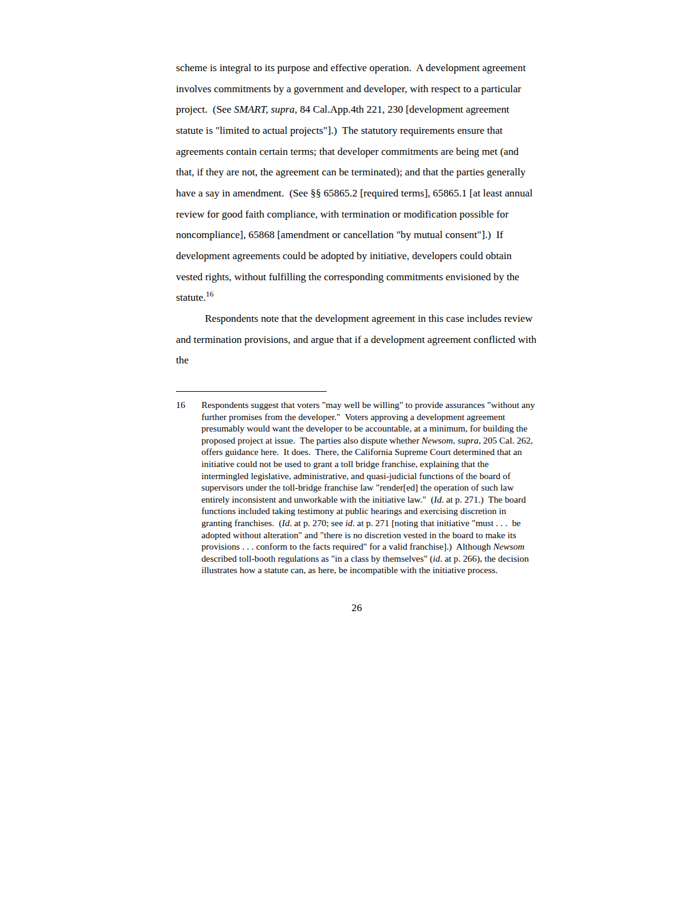scheme is integral to its purpose and effective operation. A development agreement involves commitments by a government and developer, with respect to a particular project. (See SMART, supra, 84 Cal.App.4th 221, 230 [development agreement statute is "limited to actual projects"].) The statutory requirements ensure that agreements contain certain terms; that developer commitments are being met (and that, if they are not, the agreement can be terminated); and that the parties generally have a say in amendment. (See §§ 65865.2 [required terms], 65865.1 [at least annual review for good faith compliance, with termination or modification possible for noncompliance], 65868 [amendment or cancellation "by mutual consent"].) If development agreements could be adopted by initiative, developers could obtain vested rights, without fulfilling the corresponding commitments envisioned by the statute.16
Respondents note that the development agreement in this case includes review and termination provisions, and argue that if a development agreement conflicted with the
16
Respondents suggest that voters "may well be willing" to provide assurances "without any further promises from the developer." Voters approving a development agreement presumably would want the developer to be accountable, at a minimum, for building the proposed project at issue. The parties also dispute whether Newsom, supra, 205 Cal. 262, offers guidance here. It does. There, the California Supreme Court determined that an initiative could not be used to grant a toll bridge franchise, explaining that the intermingled legislative, administrative, and quasi-judicial functions of the board of supervisors under the toll-bridge franchise law "render[ed] the operation of such law entirely inconsistent and unworkable with the initiative law." (Id. at p. 271.) The board functions included taking testimony at public hearings and exercising discretion in granting franchises. (Id. at p. 270; see id. at p. 271 [noting that initiative "must . . . be adopted without alteration" and "there is no discretion vested in the board to make its provisions . . . conform to the facts required" for a valid franchise].) Although Newsom described toll-booth regulations as "in a class by themselves" (id. at p. 266), the decision illustrates how a statute can, as here, be incompatible with the initiative process.
26